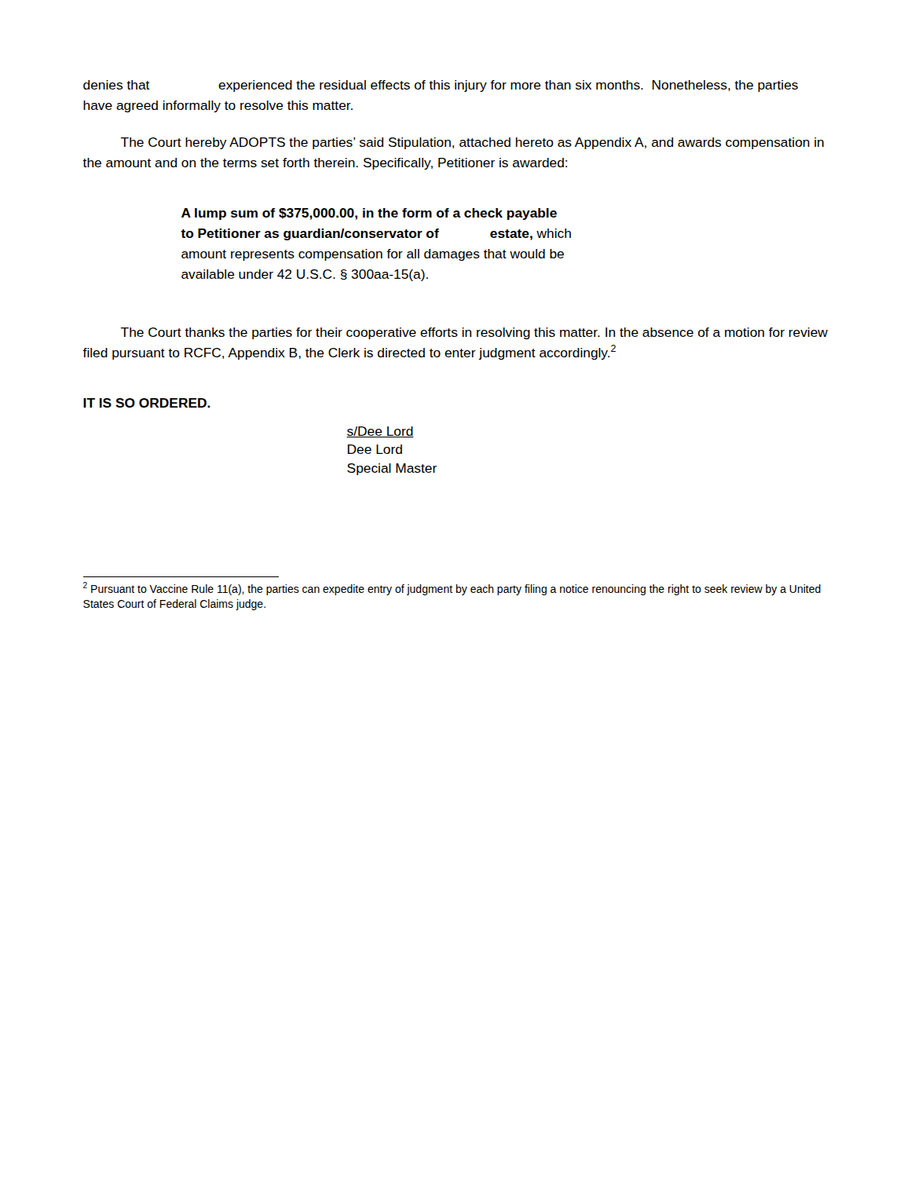denies that experienced the residual effects of this injury for more than six months. Nonetheless, the parties have agreed informally to resolve this matter.
The Court hereby ADOPTS the parties’ said Stipulation, attached hereto as Appendix A, and awards compensation in the amount and on the terms set forth therein. Specifically, Petitioner is awarded:
A lump sum of $375,000.00, in the form of a check payable to Petitioner as guardian/conservator of estate, which amount represents compensation for all damages that would be available under 42 U.S.C. § 300aa-15(a).
The Court thanks the parties for their cooperative efforts in resolving this matter. In the absence of a motion for review filed pursuant to RCFC, Appendix B, the Clerk is directed to enter judgment accordingly.2
IT IS SO ORDERED.
s/Dee Lord
Dee Lord
Special Master
2 Pursuant to Vaccine Rule 11(a), the parties can expedite entry of judgment by each party filing a notice renouncing the right to seek review by a United States Court of Federal Claims judge.